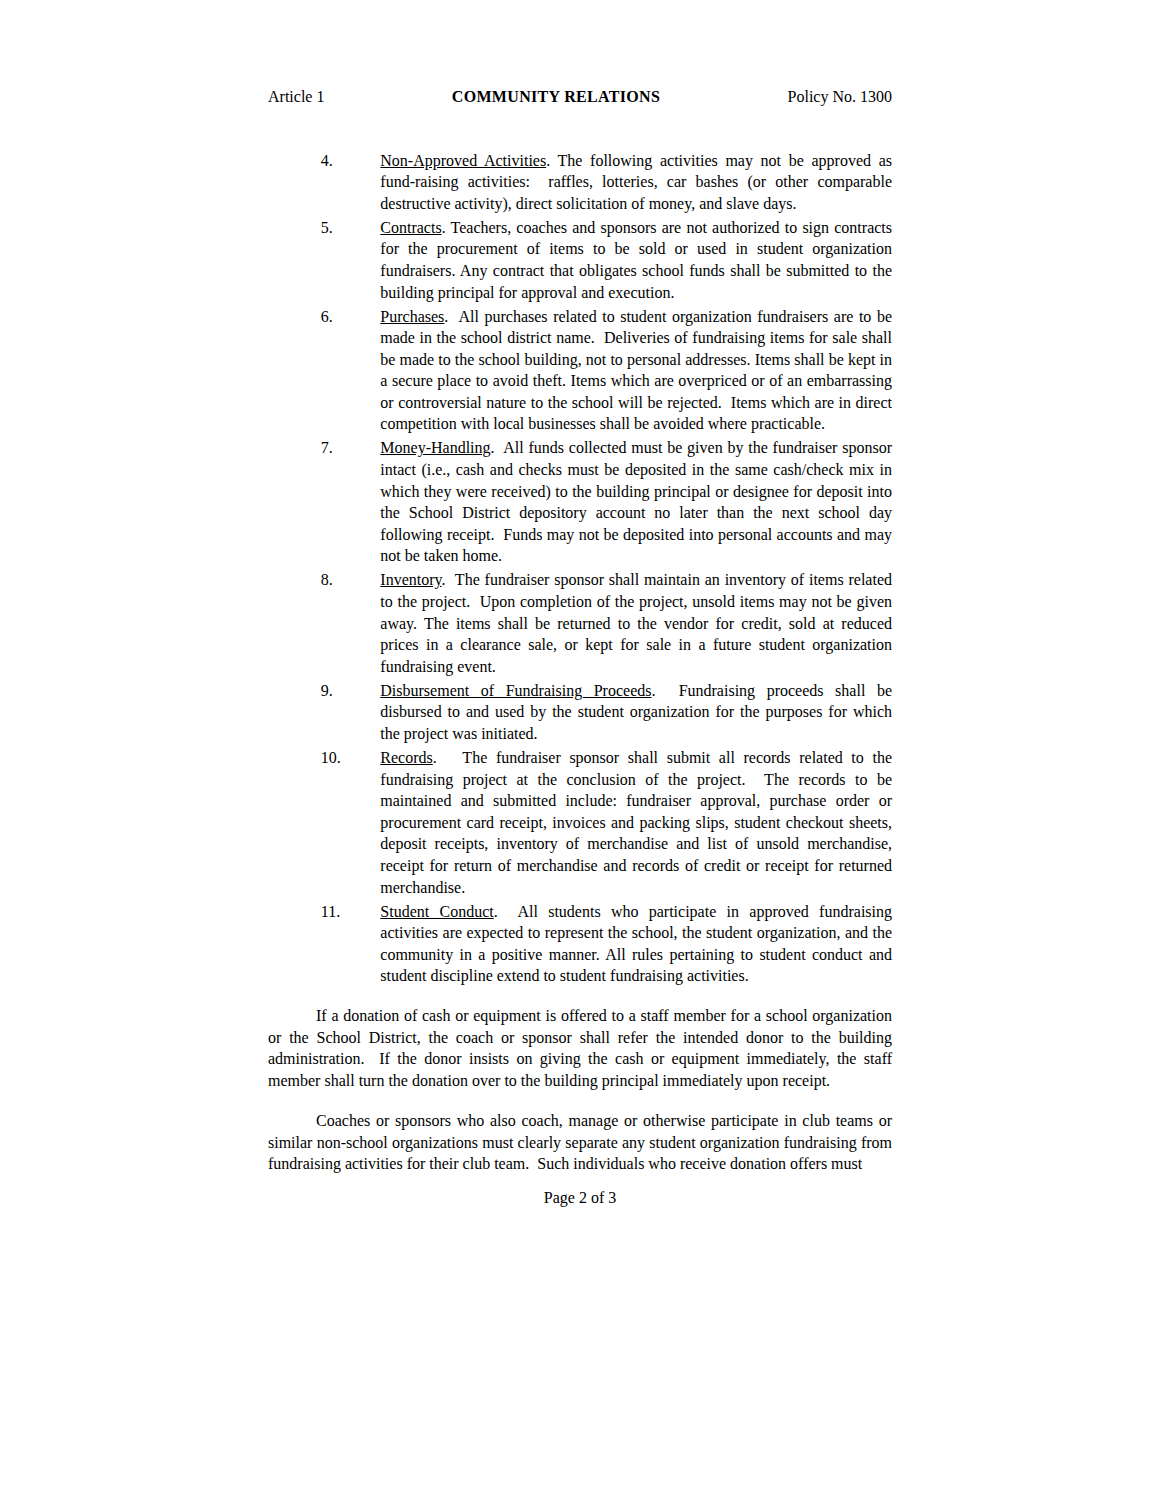Article 1
COMMUNITY RELATIONS
Policy No. 1300
4. Non-Approved Activities. The following activities may not be approved as fund-raising activities: raffles, lotteries, car bashes (or other comparable destructive activity), direct solicitation of money, and slave days.
5. Contracts. Teachers, coaches and sponsors are not authorized to sign contracts for the procurement of items to be sold or used in student organization fundraisers. Any contract that obligates school funds shall be submitted to the building principal for approval and execution.
6. Purchases. All purchases related to student organization fundraisers are to be made in the school district name. Deliveries of fundraising items for sale shall be made to the school building, not to personal addresses. Items shall be kept in a secure place to avoid theft. Items which are overpriced or of an embarrassing or controversial nature to the school will be rejected. Items which are in direct competition with local businesses shall be avoided where practicable.
7. Money-Handling. All funds collected must be given by the fundraiser sponsor intact (i.e., cash and checks must be deposited in the same cash/check mix in which they were received) to the building principal or designee for deposit into the School District depository account no later than the next school day following receipt. Funds may not be deposited into personal accounts and may not be taken home.
8. Inventory. The fundraiser sponsor shall maintain an inventory of items related to the project. Upon completion of the project, unsold items may not be given away. The items shall be returned to the vendor for credit, sold at reduced prices in a clearance sale, or kept for sale in a future student organization fundraising event.
9. Disbursement of Fundraising Proceeds. Fundraising proceeds shall be disbursed to and used by the student organization for the purposes for which the project was initiated.
10. Records. The fundraiser sponsor shall submit all records related to the fundraising project at the conclusion of the project. The records to be maintained and submitted include: fundraiser approval, purchase order or procurement card receipt, invoices and packing slips, student checkout sheets, deposit receipts, inventory of merchandise and list of unsold merchandise, receipt for return of merchandise and records of credit or receipt for returned merchandise.
11. Student Conduct. All students who participate in approved fundraising activities are expected to represent the school, the student organization, and the community in a positive manner. All rules pertaining to student conduct and student discipline extend to student fundraising activities.
If a donation of cash or equipment is offered to a staff member for a school organization or the School District, the coach or sponsor shall refer the intended donor to the building administration. If the donor insists on giving the cash or equipment immediately, the staff member shall turn the donation over to the building principal immediately upon receipt.
Coaches or sponsors who also coach, manage or otherwise participate in club teams or similar non-school organizations must clearly separate any student organization fundraising from fundraising activities for their club team. Such individuals who receive donation offers must
Page 2 of 3